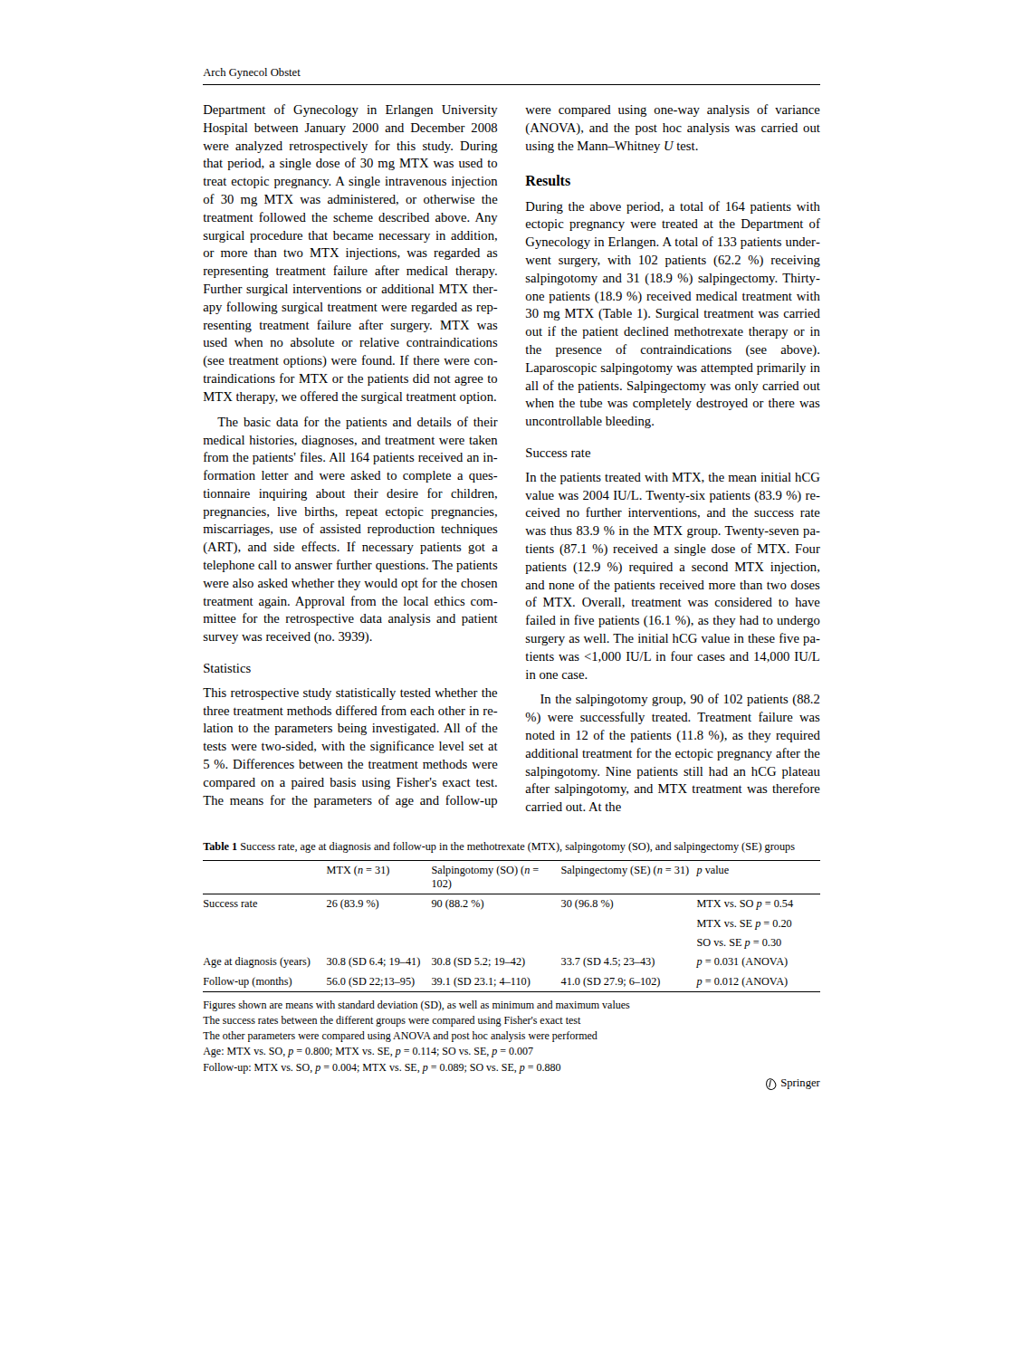Arch Gynecol Obstet
Department of Gynecology in Erlangen University Hospital between January 2000 and December 2008 were analyzed retrospectively for this study. During that period, a single dose of 30 mg MTX was used to treat ectopic pregnancy. A single intravenous injection of 30 mg MTX was administered, or otherwise the treatment followed the scheme described above. Any surgical procedure that became necessary in addition, or more than two MTX injections, was regarded as representing treatment failure after medical therapy. Further surgical interventions or additional MTX therapy following surgical treatment were regarded as representing treatment failure after surgery. MTX was used when no absolute or relative contraindications (see treatment options) were found. If there were contraindications for MTX or the patients did not agree to MTX therapy, we offered the surgical treatment option.
The basic data for the patients and details of their medical histories, diagnoses, and treatment were taken from the patients' files. All 164 patients received an information letter and were asked to complete a questionnaire inquiring about their desire for children, pregnancies, live births, repeat ectopic pregnancies, miscarriages, use of assisted reproduction techniques (ART), and side effects. If necessary patients got a telephone call to answer further questions. The patients were also asked whether they would opt for the chosen treatment again. Approval from the local ethics committee for the retrospective data analysis and patient survey was received (no. 3939).
Statistics
This retrospective study statistically tested whether the three treatment methods differed from each other in relation to the parameters being investigated. All of the tests were two-sided, with the significance level set at 5 %. Differences between the treatment methods were compared on a paired basis using Fisher's exact test. The means for the parameters of age and follow-up were compared using one-way analysis of variance (ANOVA), and the post hoc analysis was carried out using the Mann–Whitney U test.
Results
During the above period, a total of 164 patients with ectopic pregnancy were treated at the Department of Gynecology in Erlangen. A total of 133 patients underwent surgery, with 102 patients (62.2 %) receiving salpingotomy and 31 (18.9 %) salpingectomy. Thirty-one patients (18.9 %) received medical treatment with 30 mg MTX (Table 1). Surgical treatment was carried out if the patient declined methotrexate therapy or in the presence of contraindications (see above). Laparoscopic salpingotomy was attempted primarily in all of the patients. Salpingectomy was only carried out when the tube was completely destroyed or there was uncontrollable bleeding.
Success rate
In the patients treated with MTX, the mean initial hCG value was 2004 IU/L. Twenty-six patients (83.9 %) received no further interventions, and the success rate was thus 83.9 % in the MTX group. Twenty-seven patients (87.1 %) received a single dose of MTX. Four patients (12.9 %) required a second MTX injection, and none of the patients received more than two doses of MTX. Overall, treatment was considered to have failed in five patients (16.1 %), as they had to undergo surgery as well. The initial hCG value in these five patients was <1,000 IU/L in four cases and 14,000 IU/L in one case.
In the salpingotomy group, 90 of 102 patients (88.2 %) were successfully treated. Treatment failure was noted in 12 of the patients (11.8 %), as they required additional treatment for the ectopic pregnancy after the salpingotomy. Nine patients still had an hCG plateau after salpingotomy, and MTX treatment was therefore carried out. At the
Table 1 Success rate, age at diagnosis and follow-up in the methotrexate (MTX), salpingotomy (SO), and salpingectomy (SE) groups
| | MTX ( n = 31) | Salpingotomy (SO) ( n = 102) | Salpingectomy (SE) ( n = 31) | p value |
| --- | --- | --- | --- | --- |
| Success rate | 26 (83.9 %) | 90 (88.2 %) | 30 (96.8 %) | MTX vs. SO p = 0.54 |
| | | | | MTX vs. SE p = 0.20 |
| | | | | SO vs. SE p = 0.30 |
| Age at diagnosis (years) | 30.8 (SD 6.4; 19–41) | 30.8 (SD 5.2; 19–42) | 33.7 (SD 4.5; 23–43) | p = 0.031 (ANOVA) |
| Follow-up (months) | 56.0 (SD 22;13–95) | 39.1 (SD 23.1; 4–110) | 41.0 (SD 27.9; 6–102) | p = 0.012 (ANOVA) |
Figures shown are means with standard deviation (SD), as well as minimum and maximum values
The success rates between the different groups were compared using Fisher's exact test
The other parameters were compared using ANOVA and post hoc analysis were performed
Age: MTX vs. SO, p = 0.800; MTX vs. SE, p = 0.114; SO vs. SE, p = 0.007
Follow-up: MTX vs. SO, p = 0.004; MTX vs. SE, p = 0.089; SO vs. SE, p = 0.880
Springer